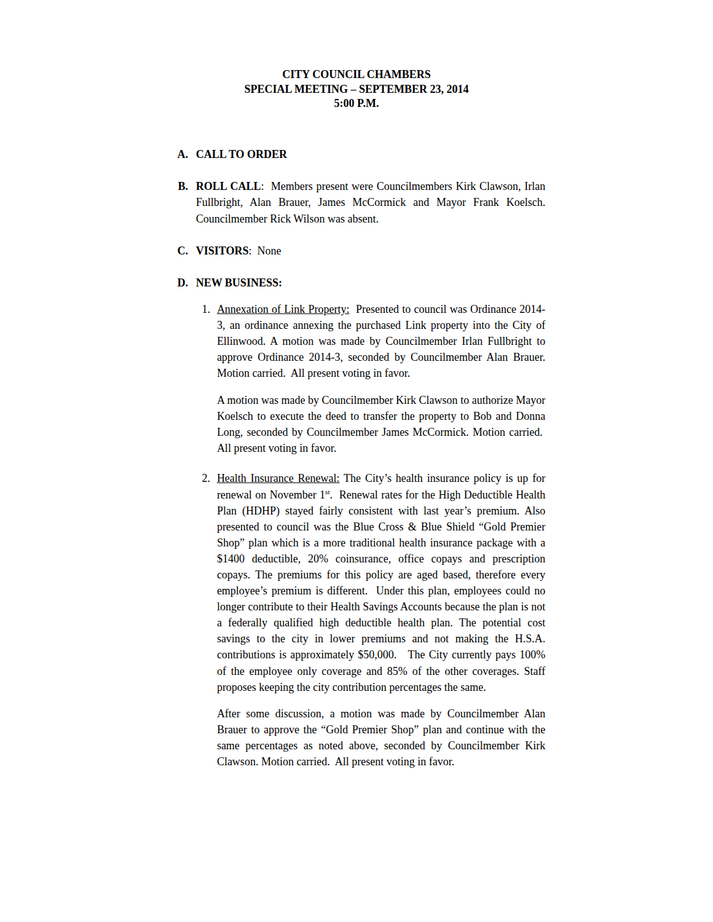CITY COUNCIL CHAMBERS
SPECIAL MEETING – SEPTEMBER 23, 2014
5:00 P.M.
CALL TO ORDER
ROLL CALL: Members present were Councilmembers Kirk Clawson, Irlan Fullbright, Alan Brauer, James McCormick and Mayor Frank Koelsch. Councilmember Rick Wilson was absent.
VISITORS: None
NEW BUSINESS:
Annexation of Link Property: Presented to council was Ordinance 2014-3, an ordinance annexing the purchased Link property into the City of Ellinwood. A motion was made by Councilmember Irlan Fullbright to approve Ordinance 2014-3, seconded by Councilmember Alan Brauer. Motion carried. All present voting in favor.
A motion was made by Councilmember Kirk Clawson to authorize Mayor Koelsch to execute the deed to transfer the property to Bob and Donna Long, seconded by Councilmember James McCormick. Motion carried. All present voting in favor.
Health Insurance Renewal: The City’s health insurance policy is up for renewal on November 1st. Renewal rates for the High Deductible Health Plan (HDHP) stayed fairly consistent with last year’s premium. Also presented to council was the Blue Cross & Blue Shield “Gold Premier Shop” plan which is a more traditional health insurance package with a $1400 deductible, 20% coinsurance, office copays and prescription copays. The premiums for this policy are aged based, therefore every employee’s premium is different. Under this plan, employees could no longer contribute to their Health Savings Accounts because the plan is not a federally qualified high deductible health plan. The potential cost savings to the city in lower premiums and not making the H.S.A. contributions is approximately $50,000. The City currently pays 100% of the employee only coverage and 85% of the other coverages. Staff proposes keeping the city contribution percentages the same.
After some discussion, a motion was made by Councilmember Alan Brauer to approve the “Gold Premier Shop” plan and continue with the same percentages as noted above, seconded by Councilmember Kirk Clawson. Motion carried. All present voting in favor.